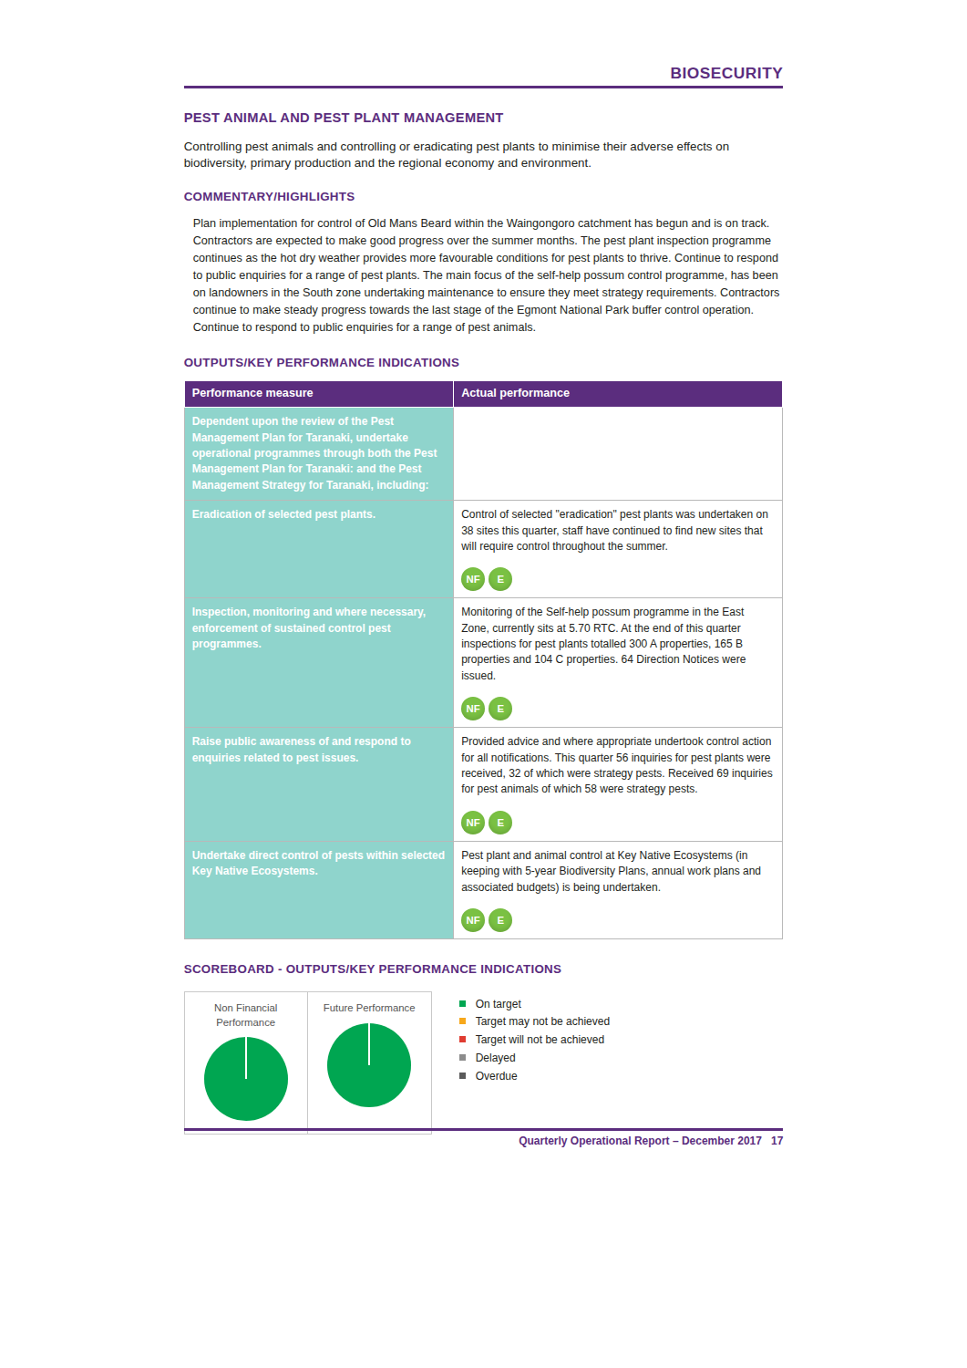Biosecurity
Pest Animal and Pest Plant Management
Controlling pest animals and controlling or eradicating pest plants to minimise their adverse effects on biodiversity, primary production and the regional economy and environment.
Commentary/Highlights
Plan implementation for control of Old Mans Beard within the Waingongoro catchment has begun and is on track. Contractors are expected to make good progress over the summer months. The pest plant inspection programme continues as the hot dry weather provides more favourable conditions for pest plants to thrive. Continue to respond to public enquiries for a range of pest plants. The main focus of the self-help possum control programme, has been on landowners in the South zone undertaking maintenance to ensure they meet strategy requirements. Contractors continue to make steady progress towards the last stage of the Egmont National Park buffer control operation. Continue to respond to public enquiries for a range of pest animals.
Outputs/Key Performance Indications
| Performance measure | Actual performance |
| --- | --- |
| Dependent upon the review of the Pest Management Plan for Taranaki, undertake operational programmes through both the Pest Management Plan for Taranaki: and the Pest Management Strategy for Taranaki, including: | |
| Eradication of selected pest plants. | Control of selected "eradication" pest plants was undertaken on 38 sites this quarter, staff have continued to find new sites that will require control throughout the summer. NF E |
| Inspection, monitoring and where necessary, enforcement of sustained control pest programmes. | Monitoring of the Self-help possum programme in the East Zone, currently sits at 5.70 RTC. At the end of this quarter inspections for pest plants totalled 300 A properties, 165 B properties and 104 C properties. 64 Direction Notices were issued. NF E |
| Raise public awareness of and respond to enquiries related to pest issues. | Provided advice and where appropriate undertook control action for all notifications. This quarter 56 inquiries for pest plants were received, 32 of which were strategy pests. Received 69 inquiries for pest animals of which 58 were strategy pests. NF E |
| Undertake direct control of pests within selected Key Native Ecosystems. | Pest plant and animal control at Key Native Ecosystems (in keeping with 5-year Biodiversity Plans, annual work plans and associated budgets) is being undertaken. NF E |
Scoreboard - Outputs/Key Performance Indications
Non Financial Performance
Future Performance
On target
Target may not be achieved
Target will not be achieved
Delayed
Overdue
Quarterly Operational Report – December 201717